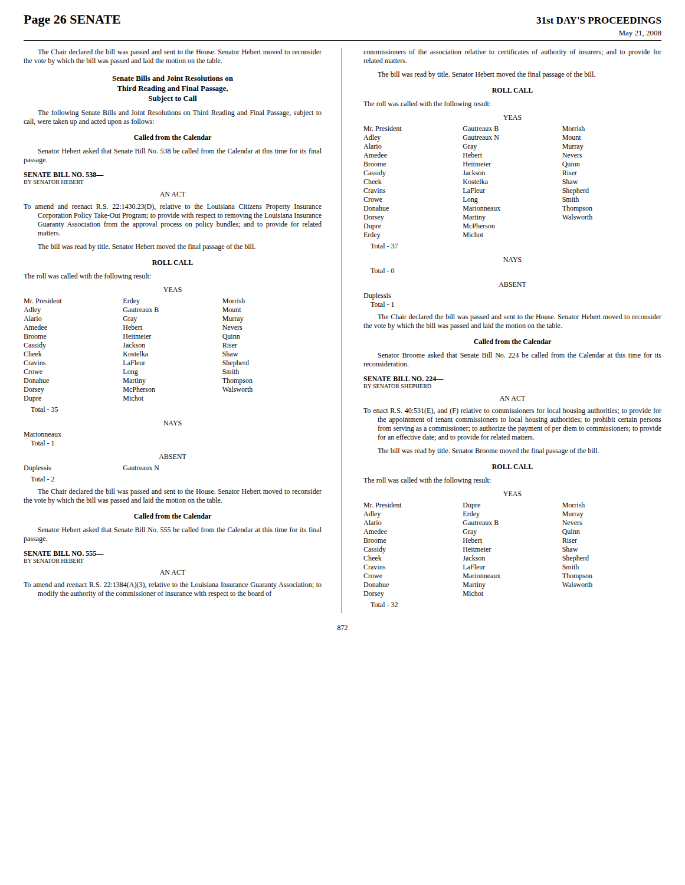Page 26 SENATE
31st DAY'S PROCEEDINGS
May 21, 2008
The Chair declared the bill was passed and sent to the House. Senator Hebert moved to reconsider the vote by which the bill was passed and laid the motion on the table.
Senate Bills and Joint Resolutions on
Third Reading and Final Passage,
Subject to Call
The following Senate Bills and Joint Resolutions on Third Reading and Final Passage, subject to call, were taken up and acted upon as follows:
Called from the Calendar
Senator Hebert asked that Senate Bill No. 538 be called from the Calendar at this time for its final passage.
SENATE BILL NO. 538—
BY SENATOR HEBERT
AN ACT
To amend and reenact R.S. 22:1430.23(D), relative to the Louisiana Citizens Property Insurance Corporation Policy Take-Out Program; to provide with respect to removing the Louisiana Insurance Guaranty Association from the approval process on policy bundles; and to provide for related matters.
The bill was read by title. Senator Hebert moved the final passage of the bill.
ROLL CALL
The roll was called with the following result:
YEAS
| Mr. President | Erdey | Morrish |
| Adley | Gautreaux B | Mount |
| Alario | Gray | Murray |
| Amedee | Hebert | Nevers |
| Broome | Heitmeier | Quinn |
| Cassidy | Jackson | Riser |
| Cheek | Kostelka | Shaw |
| Cravins | LaFleur | Shepherd |
| Crowe | Long | Smith |
| Donahue | Martiny | Thompson |
| Dorsey | McPherson | Walsworth |
| Dupre | Michot | |
Total - 35
NAYS
Marionneaux
Total - 1
ABSENT
| Duplessis | Gautreaux N | |
Total - 2
The Chair declared the bill was passed and sent to the House. Senator Hebert moved to reconsider the vote by which the bill was passed and laid the motion on the table.
Called from the Calendar
Senator Hebert asked that Senate Bill No. 555 be called from the Calendar at this time for its final passage.
SENATE BILL NO. 555—
BY SENATOR HEBERT
AN ACT
To amend and reenact R.S. 22:1384(A)(3), relative to the Louisiana Insurance Guaranty Association; to modify the authority of the commissioner of insurance with respect to the board of
commissioners of the association relative to certificates of authority of insurers; and to provide for related matters.
The bill was read by title. Senator Hebert moved the final passage of the bill.
ROLL CALL
The roll was called with the following result:
YEAS
| Mr. President | Gautreaux B | Morrish |
| Adley | Gautreaux N | Mount |
| Alario | Gray | Murray |
| Amedee | Hebert | Nevers |
| Broome | Heitmeier | Quinn |
| Cassidy | Jackson | Riser |
| Cheek | Kostelka | Shaw |
| Cravins | LaFleur | Shepherd |
| Crowe | Long | Smith |
| Donahue | Marionneaux | Thompson |
| Dorsey | Martiny | Walsworth |
| Dupre | McPherson | |
| Erdey | Michot | |
Total - 37
NAYS
Total - 0
ABSENT
Duplessis
Total - 1
The Chair declared the bill was passed and sent to the House. Senator Hebert moved to reconsider the vote by which the bill was passed and laid the motion on the table.
Called from the Calendar
Senator Broome asked that Senate Bill No. 224 be called from the Calendar at this time for its reconsideration.
SENATE BILL NO. 224—
BY SENATOR SHEPHERD
AN ACT
To enact R.S. 40:531(E), and (F) relative to commissioners for local housing authorities; to provide for the appointment of tenant commissioners to local housing authorities; to prohibit certain persons from serving as a commissioner; to authorize the payment of per diem to commissioners; to provide for an effective date; and to provide for related matters.
The bill was read by title. Senator Broome moved the final passage of the bill.
ROLL CALL
The roll was called with the following result:
YEAS
| Mr. President | Dupre | Morrish |
| Adley | Erdey | Murray |
| Alario | Gautreaux B | Nevers |
| Amedee | Gray | Quinn |
| Broome | Hebert | Riser |
| Cassidy | Heitmeier | Shaw |
| Cheek | Jackson | Shepherd |
| Cravins | LaFleur | Smith |
| Crowe | Marionneaux | Thompson |
| Donahue | Martiny | Walsworth |
| Dorsey | Michot | |
Total - 32
872